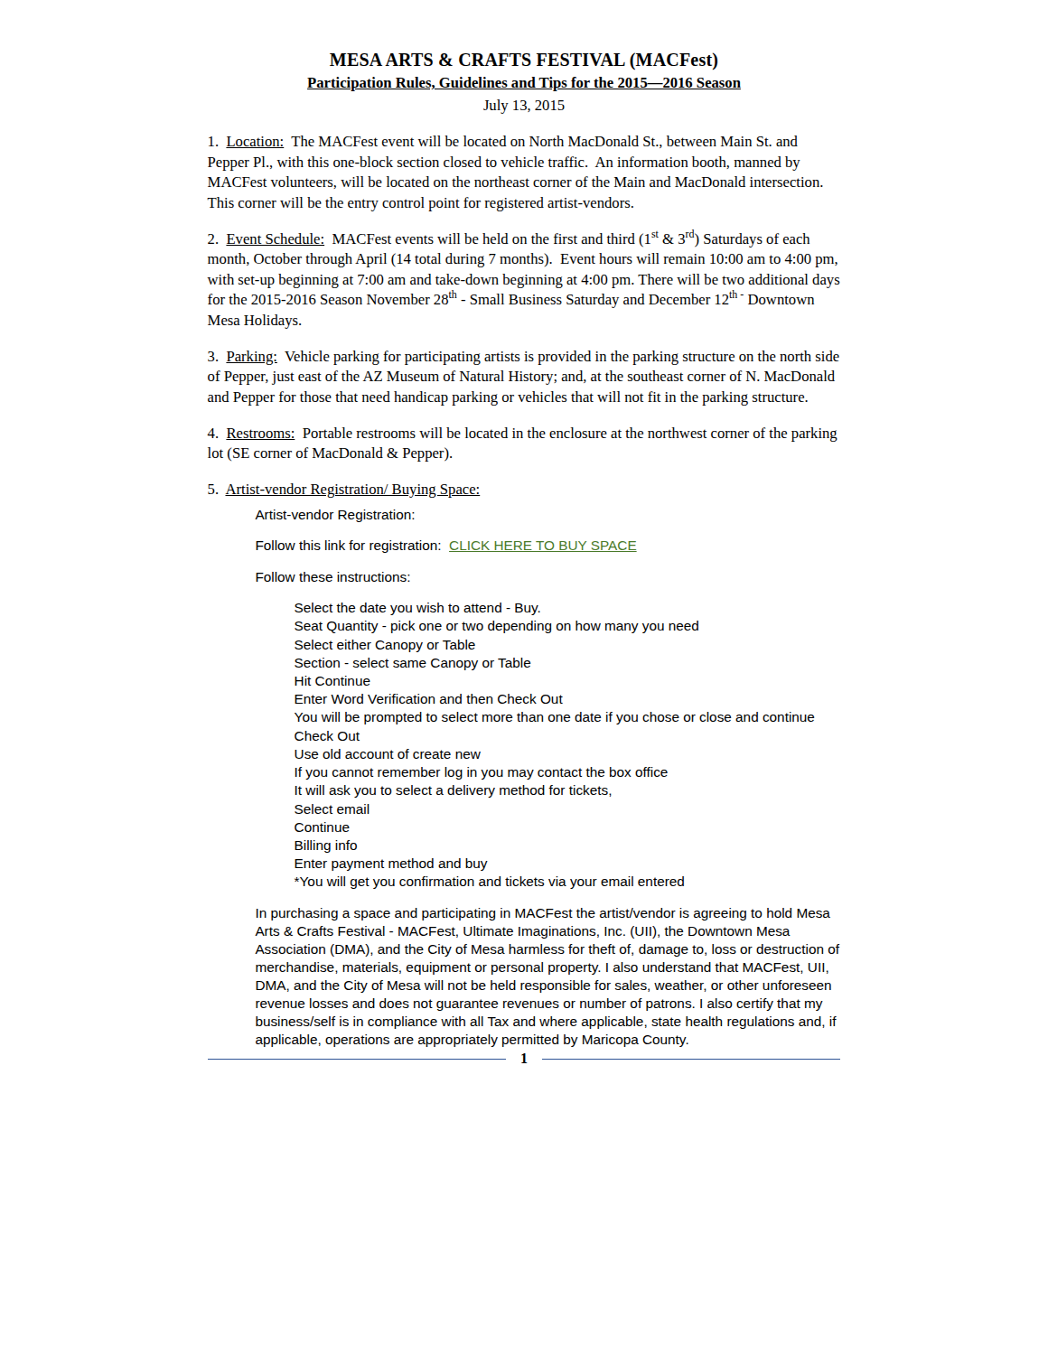MESA ARTS & CRAFTS FESTIVAL (MACFest)
Participation Rules, Guidelines and Tips for the 2015—2016 Season
July 13, 2015
1. Location: The MACFest event will be located on North MacDonald St., between Main St. and Pepper Pl., with this one-block section closed to vehicle traffic. An information booth, manned by MACFest volunteers, will be located on the northeast corner of the Main and MacDonald intersection. This corner will be the entry control point for registered artist-vendors.
2. Event Schedule: MACFest events will be held on the first and third (1st & 3rd) Saturdays of each month, October through April (14 total during 7 months). Event hours will remain 10:00 am to 4:00 pm, with set-up beginning at 7:00 am and take-down beginning at 4:00 pm. There will be two additional days for the 2015-2016 Season November 28th - Small Business Saturday and December 12th - Downtown Mesa Holidays.
3. Parking: Vehicle parking for participating artists is provided in the parking structure on the north side of Pepper, just east of the AZ Museum of Natural History; and, at the southeast corner of N. MacDonald and Pepper for those that need handicap parking or vehicles that will not fit in the parking structure.
4. Restrooms: Portable restrooms will be located in the enclosure at the northwest corner of the parking lot (SE corner of MacDonald & Pepper).
5. Artist-vendor Registration/ Buying Space:
Artist-vendor Registration:
Follow this link for registration: CLICK HERE TO BUY SPACE
Follow these instructions:
Select the date you wish to attend - Buy.
Seat Quantity - pick one or two depending on how many you need
Select either Canopy or Table
Section - select same Canopy or Table
Hit Continue
Enter Word Verification and then Check Out
You will be prompted to select more than one date if you chose or close and continue
Check Out
Use old account of create new
If you cannot remember log in you may contact the box office
It will ask you to select a delivery method for tickets,
Select email
Continue
Billing info
Enter payment method and buy
*You will get you confirmation and tickets via your email entered
In purchasing a space and participating in MACFest the artist/vendor is agreeing to hold Mesa Arts & Crafts Festival - MACFest, Ultimate Imaginations, Inc. (UII), the Downtown Mesa Association (DMA), and the City of Mesa harmless for theft of, damage to, loss or destruction of merchandise, materials, equipment or personal property. I also understand that MACFest, UII, DMA, and the City of Mesa will not be held responsible for sales, weather, or other unforeseen revenue losses and does not guarantee revenues or number of patrons. I also certify that my business/self is in compliance with all Tax and where applicable, state health regulations and, if applicable, operations are appropriately permitted by Maricopa County.
1